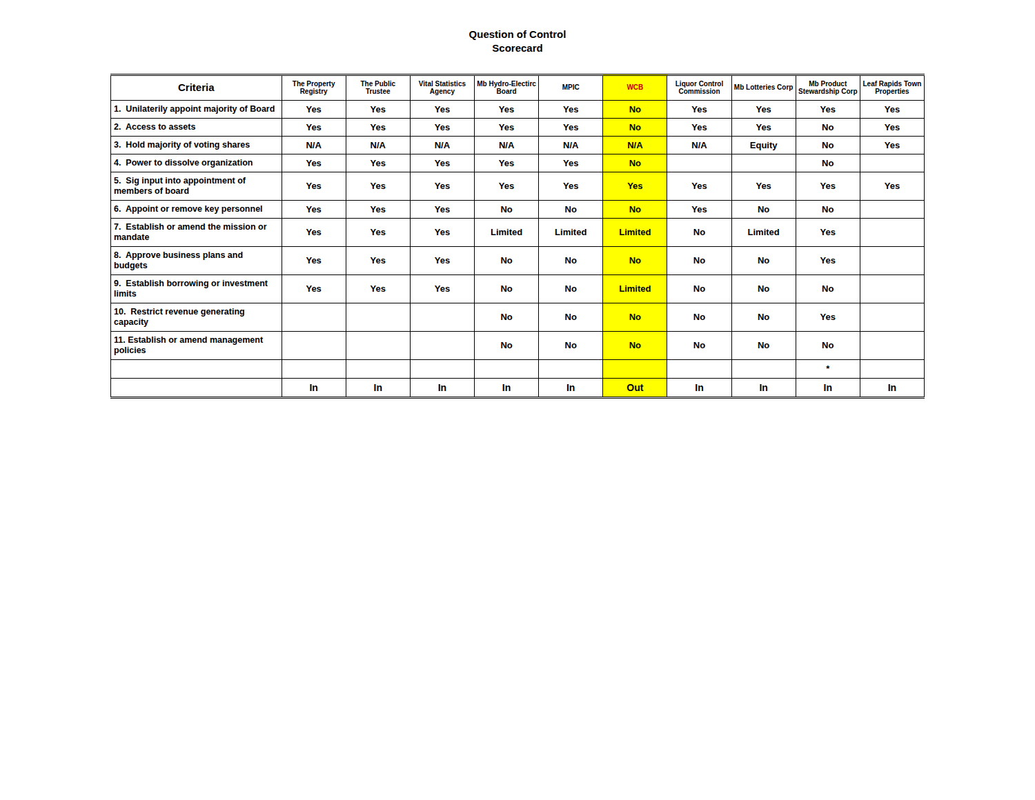Question of Control
Scorecard
| Criteria | The Property Registry | The Public Trustee | Vital Statistics Agency | Mb Hydro-Electirc Board | MPIC | WCB | Liquor Control Commission | Mb Lotteries Corp | Mb Product Stewardship Corp | Leaf Rapids Town Properties |
| --- | --- | --- | --- | --- | --- | --- | --- | --- | --- | --- |
| 1. Unilaterily appoint majority of Board | Yes | Yes | Yes | Yes | Yes | No | Yes | Yes | Yes | Yes |
| 2. Access to assets | Yes | Yes | Yes | Yes | Yes | No | Yes | Yes | No | Yes |
| 3. Hold majority of voting shares | N/A | N/A | N/A | N/A | N/A | N/A | N/A | Equity | No | Yes |
| 4. Power to dissolve organization | Yes | Yes | Yes | Yes | Yes | No | | | No | |
| 5. Sig input into appointment of members of board | Yes | Yes | Yes | Yes | Yes | Yes | Yes | Yes | Yes | Yes |
| 6. Appoint or remove key personnel | Yes | Yes | Yes | No | No | No | Yes | No | No | |
| 7. Establish or amend the mission or mandate | Yes | Yes | Yes | Limited | Limited | Limited | No | Limited | Yes | |
| 8. Approve business plans and budgets | Yes | Yes | Yes | No | No | No | No | No | Yes | |
| 9. Establish borrowing or investment limits | Yes | Yes | Yes | No | No | Limited | No | No | No | |
| 10. Restrict revenue generating capacity | | | | No | No | No | No | No | Yes | |
| 11. Establish or amend management policies | | | | No | No | No | No | No | No | |
| | | | | | | | | | * | |
| | In | In | In | In | In | Out | In | In | In | In |